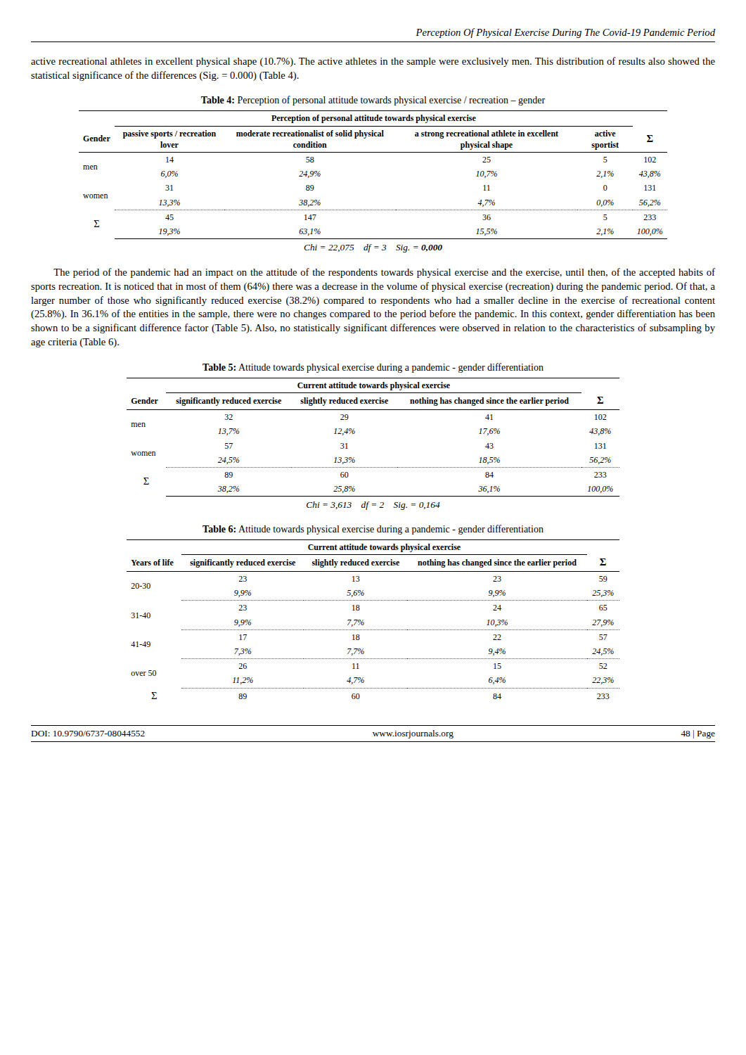Perception Of Physical Exercise During The Covid-19 Pandemic Period
active recreational athletes in excellent physical shape (10.7%). The active athletes in the sample were exclusively men. This distribution of results also showed the statistical significance of the differences (Sig. = 0.000) (Table 4).
Table 4: Perception of personal attitude towards physical exercise / recreation – gender
| | Perception of personal attitude towards physical exercise | |
| Gender | passive sports / recreation lover | moderate recreationalist of solid physical condition | a strong recreational athlete in excellent physical shape | active sportist | Σ |
| men | 14 | 58 | 25 | 5 | 102 |
| 6,0% | 24,9% | 10,7% | 2,1% | 43,8% |
| women | 31 | 89 | 11 | 0 | 131 |
| 13,3% | 38,2% | 4,7% | 0,0% | 56,2% |
| Σ | 45 | 147 | 36 | 5 | 233 |
| 19,3% | 63,1% | 15,5% | 2,1% | 100,0% |
Chi = 22,075 df = 3 Sig. = 0,000
The period of the pandemic had an impact on the attitude of the respondents towards physical exercise and the exercise, until then, of the accepted habits of sports recreation. It is noticed that in most of them (64%) there was a decrease in the volume of physical exercise (recreation) during the pandemic period. Of that, a larger number of those who significantly reduced exercise (38.2%) compared to respondents who had a smaller decline in the exercise of recreational content (25.8%). In 36.1% of the entities in the sample, there were no changes compared to the period before the pandemic. In this context, gender differentiation has been shown to be a significant difference factor (Table 5). Also, no statistically significant differences were observed in relation to the characteristics of subsampling by age criteria (Table 6).
Table 5: Attitude towards physical exercise during a pandemic - gender differentiation
| | Current attitude towards physical exercise | |
| Gender | significantly reduced exercise | slightly reduced exercise | nothing has changed since the earlier period | Σ |
| men | 32 | 29 | 41 | 102 |
| 13,7% | 12,4% | 17,6% | 43,8% |
| women | 57 | 31 | 43 | 131 |
| 24,5% | 13,3% | 18,5% | 56,2% |
| Σ | 89 | 60 | 84 | 233 |
| 38,2% | 25,8% | 36,1% | 100,0% |
Chi = 3,613 df = 2 Sig. = 0,164
Table 6: Attitude towards physical exercise during a pandemic - gender differentiation
| | Current attitude towards physical exercise | |
| Years of life | significantly reduced exercise | slightly reduced exercise | nothing has changed since the earlier period | Σ |
| 20-30 | 23 | 13 | 23 | 59 |
| 9,9% | 5,6% | 9,9% | 25,3% |
| 31-40 | 23 | 18 | 24 | 65 |
| 9,9% | 7,7% | 10,3% | 27,9% |
| 41-49 | 17 | 18 | 22 | 57 |
| 7,3% | 7,7% | 9,4% | 24,5% |
| over 50 | 26 | 11 | 15 | 52 |
| 11,2% | 4,7% | 6,4% | 22,3% |
| Σ | 89 | 60 | 84 | 233 |
DOI: 10.9790/6737-08044552 www.iosrjournals.org 48 | Page